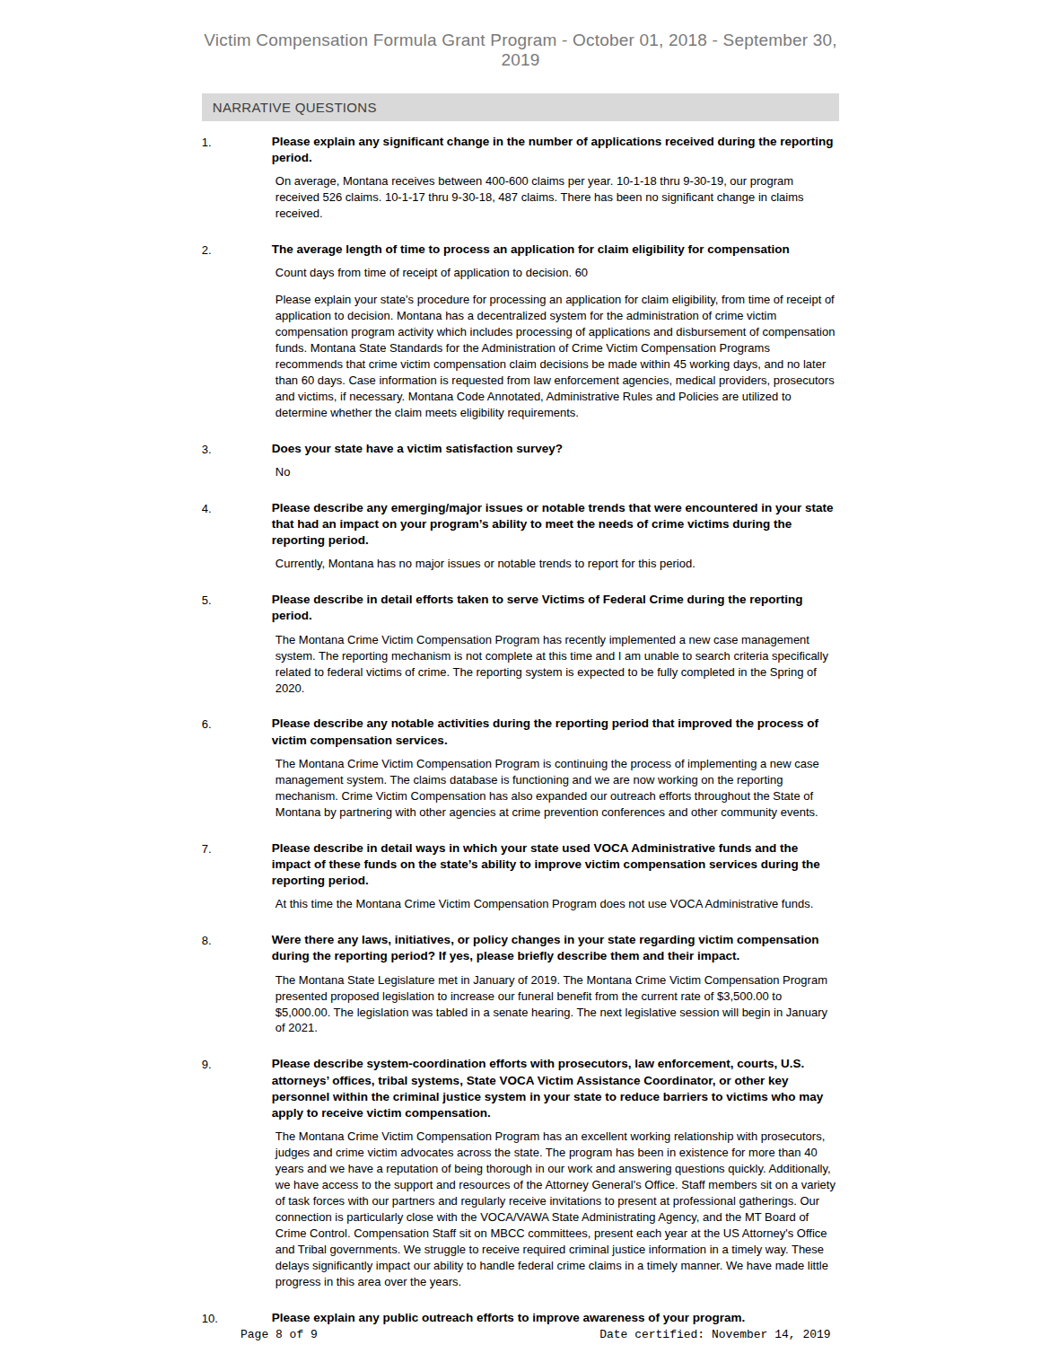Victim Compensation Formula Grant Program - October 01, 2018 - September 30, 2019
NARRATIVE QUESTIONS
1.
Please explain any significant change in the number of applications received during the reporting period.
On average, Montana receives between 400-600 claims per year. 10-1-18 thru 9-30-19, our program received 526 claims. 10-1-17 thru 9-30-18, 487 claims. There has been no significant change in claims received.
2.
The average length of time to process an application for claim eligibility for compensation
Count days from time of receipt of application to decision. 60
Please explain your state's procedure for processing an application for claim eligibility, from time of receipt of application to decision. Montana has a decentralized system for the administration of crime victim compensation program activity which includes processing of applications and disbursement of compensation funds. Montana State Standards for the Administration of Crime Victim Compensation Programs recommends that crime victim compensation claim decisions be made within 45 working days, and no later than 60 days. Case information is requested from law enforcement agencies, medical providers, prosecutors and victims, if necessary. Montana Code Annotated, Administrative Rules and Policies are utilized to determine whether the claim meets eligibility requirements.
3.
Does your state have a victim satisfaction survey?
No
4.
Please describe any emerging/major issues or notable trends that were encountered in your state that had an impact on your program’s ability to meet the needs of crime victims during the reporting period.
Currently, Montana has no major issues or notable trends to report for this period.
5.
Please describe in detail efforts taken to serve Victims of Federal Crime during the reporting period.
The Montana Crime Victim Compensation Program has recently implemented a new case management system. The reporting mechanism is not complete at this time and I am unable to search criteria specifically related to federal victims of crime. The reporting system is expected to be fully completed in the Spring of 2020.
6.
Please describe any notable activities during the reporting period that improved the process of victim compensation services.
The Montana Crime Victim Compensation Program is continuing the process of implementing a new case management system. The claims database is functioning and we are now working on the reporting mechanism. Crime Victim Compensation has also expanded our outreach efforts throughout the State of Montana by partnering with other agencies at crime prevention conferences and other community events.
7.
Please describe in detail ways in which your state used VOCA Administrative funds and the impact of these funds on the state’s ability to improve victim compensation services during the reporting period.
At this time the Montana Crime Victim Compensation Program does not use VOCA Administrative funds.
8.
Were there any laws, initiatives, or policy changes in your state regarding victim compensation during the reporting period? If yes, please briefly describe them and their impact.
The Montana State Legislature met in January of 2019. The Montana Crime Victim Compensation Program presented proposed legislation to increase our funeral benefit from the current rate of $3,500.00 to $5,000.00. The legislation was tabled in a senate hearing. The next legislative session will begin in January of 2021.
9.
Please describe system-coordination efforts with prosecutors, law enforcement, courts, U.S. attorneys’ offices, tribal systems, State VOCA Victim Assistance Coordinator, or other key personnel within the criminal justice system in your state to reduce barriers to victims who may apply to receive victim compensation.
The Montana Crime Victim Compensation Program has an excellent working relationship with prosecutors, judges and crime victim advocates across the state. The program has been in existence for more than 40 years and we have a reputation of being thorough in our work and answering questions quickly. Additionally, we have access to the support and resources of the Attorney General's Office. Staff members sit on a variety of task forces with our partners and regularly receive invitations to present at professional gatherings. Our connection is particularly close with the VOCA/VAWA State Administrating Agency, and the MT Board of Crime Control. Compensation Staff sit on MBCC committees, present each year at the US Attorney's Office and Tribal governments. We struggle to receive required criminal justice information in a timely way. These delays significantly impact our ability to handle federal crime claims in a timely manner. We have made little progress in this area over the years.
10.
Please explain any public outreach efforts to improve awareness of your program.
Page 8 of 9
Date certified: November 14, 2019